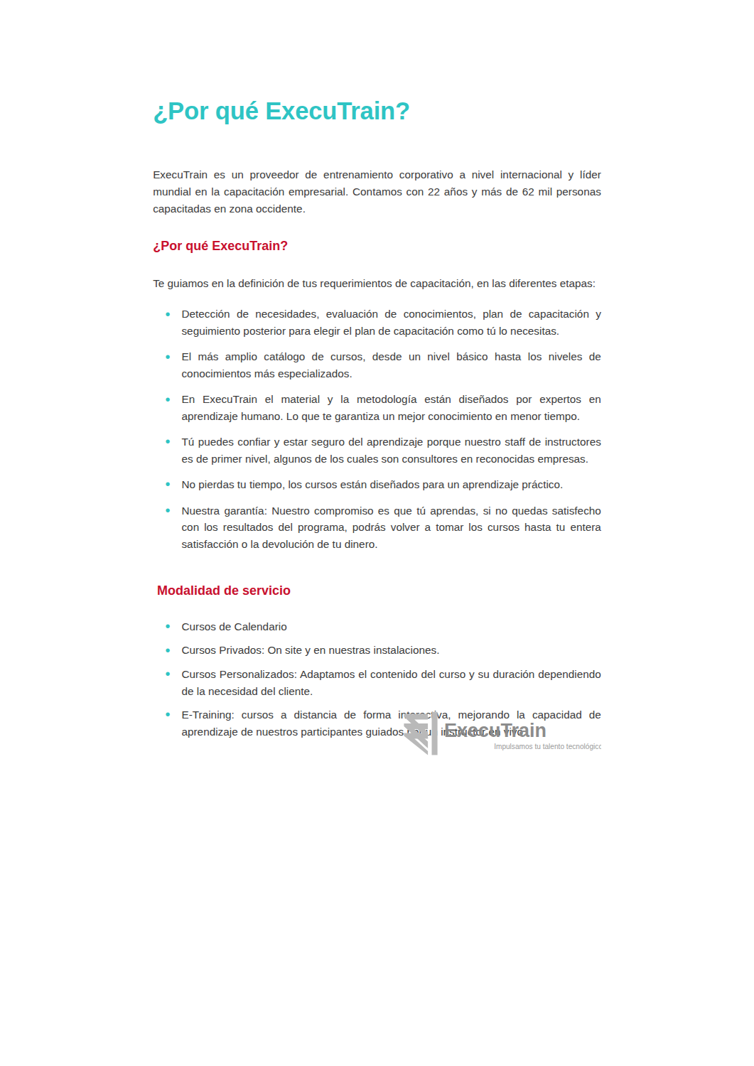¿Por qué ExecuTrain?
ExecuTrain es un proveedor de entrenamiento corporativo a nivel internacional y líder mundial en la capacitación empresarial. Contamos con 22 años y más de 62 mil personas capacitadas en zona occidente.
¿Por qué ExecuTrain?
Te guiamos en la definición de tus requerimientos de capacitación, en las diferentes etapas:
Detección de necesidades, evaluación de conocimientos, plan de capacitación y seguimiento posterior para elegir el plan de capacitación como tú lo necesitas.
El más amplio catálogo de cursos, desde un nivel básico hasta los niveles de conocimientos más especializados.
En ExecuTrain el material y la metodología están diseñados por expertos en aprendizaje humano. Lo que te garantiza un mejor conocimiento en menor tiempo.
Tú puedes confiar y estar seguro del aprendizaje porque nuestro staff de instructores es de primer nivel, algunos de los cuales son consultores en reconocidas empresas.
No pierdas tu tiempo, los cursos están diseñados para un aprendizaje práctico.
Nuestra garantía: Nuestro compromiso es que tú aprendas, si no quedas satisfecho con los resultados del programa, podrás volver a tomar los cursos hasta tu entera satisfacción o la devolución de tu dinero.
Modalidad de servicio
Cursos de Calendario
Cursos Privados: On site y en nuestras instalaciones.
Cursos Personalizados: Adaptamos el contenido del curso y su duración dependiendo de la necesidad del cliente.
E-Training: cursos a distancia de forma interactiva, mejorando la capacidad de aprendizaje de nuestros participantes guiados por un instructor en vivo.
ExecuTrain Impulsamos tu talento tecnológico